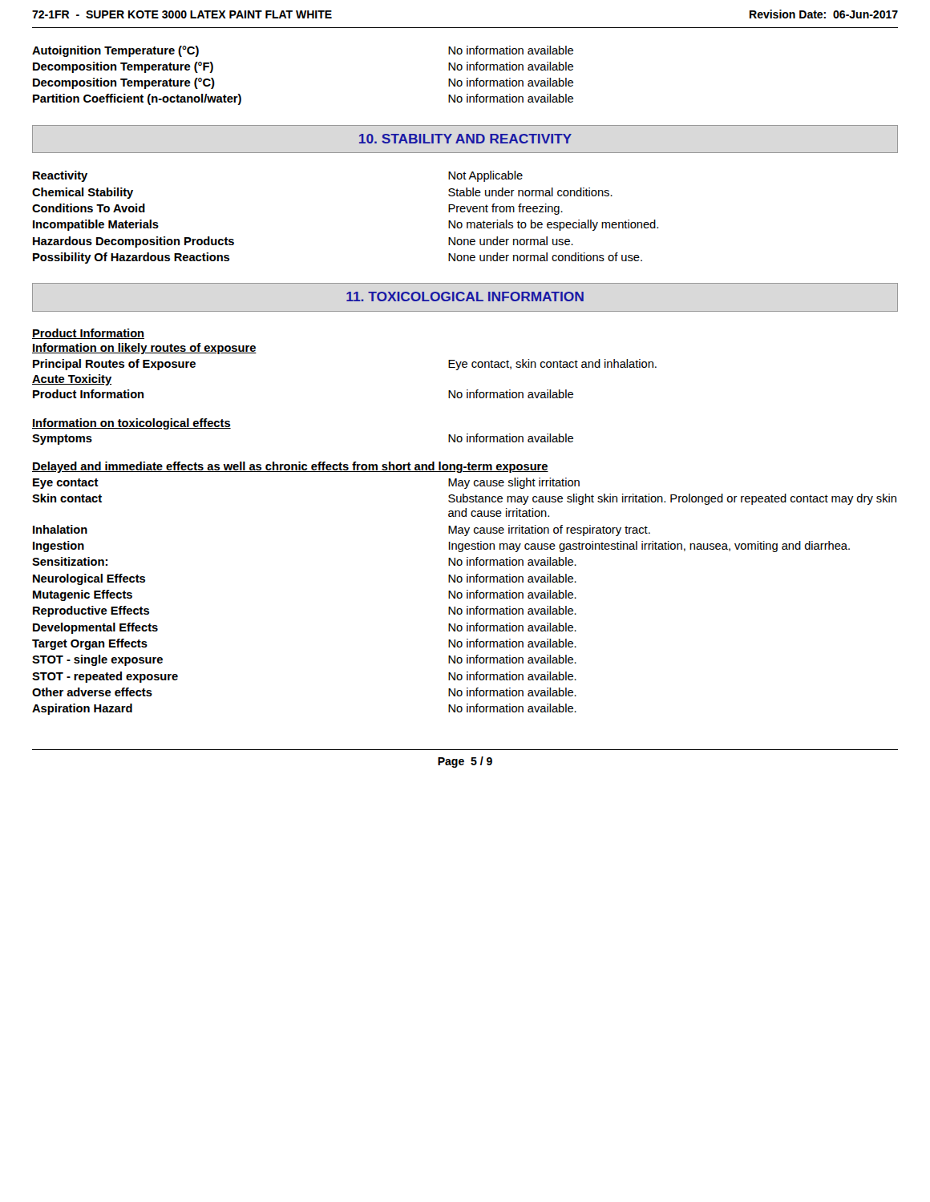72-1FR - SUPER KOTE 3000 LATEX PAINT FLAT WHITE
Revision Date: 06-Jun-2017
| Autoignition Temperature (°C) | No information available |
| Decomposition Temperature (°F) | No information available |
| Decomposition Temperature (°C) | No information available |
| Partition Coefficient (n-octanol/water) | No information available |
10. STABILITY AND REACTIVITY
| Reactivity | Not Applicable |
| Chemical Stability | Stable under normal conditions. |
| Conditions To Avoid | Prevent from freezing. |
| Incompatible Materials | No materials to be especially mentioned. |
| Hazardous Decomposition Products | None under normal use. |
| Possibility Of Hazardous Reactions | None under normal conditions of use. |
11. TOXICOLOGICAL INFORMATION
Product Information
Information on likely routes of exposure
| Principal Routes of Exposure | Eye contact, skin contact and inhalation. |
Acute Toxicity
| Product Information | No information available |
Information on toxicological effects
| Symptoms | No information available |
Delayed and immediate effects as well as chronic effects from short and long-term exposure
| Eye contact | May cause slight irritation |
| Skin contact | Substance may cause slight skin irritation. Prolonged or repeated contact may dry skin and cause irritation. |
| Inhalation | May cause irritation of respiratory tract. |
| Ingestion | Ingestion may cause gastrointestinal irritation, nausea, vomiting and diarrhea. |
| Sensitization: | No information available. |
| Neurological Effects | No information available. |
| Mutagenic Effects | No information available. |
| Reproductive Effects | No information available. |
| Developmental Effects | No information available. |
| Target Organ Effects | No information available. |
| STOT - single exposure | No information available. |
| STOT - repeated exposure | No information available. |
| Other adverse effects | No information available. |
| Aspiration Hazard | No information available. |
Page 5 / 9